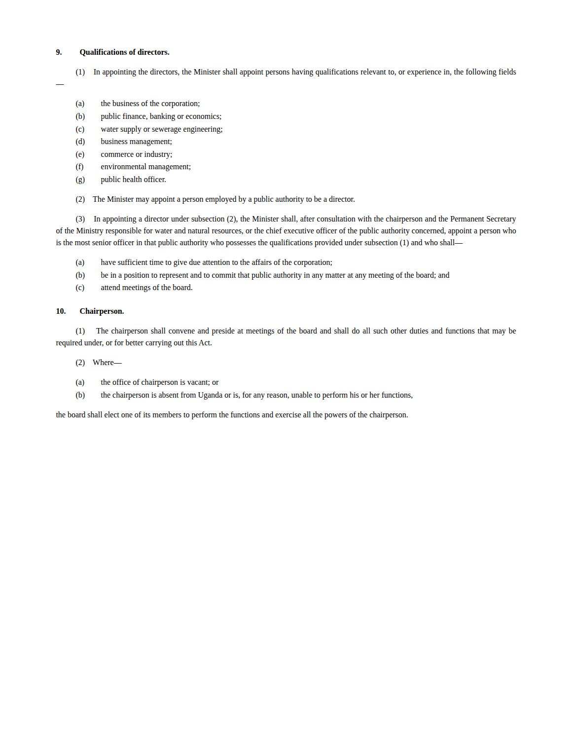9. Qualifications of directors.
(1) In appointing the directors, the Minister shall appoint persons having qualifications relevant to, or experience in, the following fields—
(a) the business of the corporation;
(b) public finance, banking or economics;
(c) water supply or sewerage engineering;
(d) business management;
(e) commerce or industry;
(f) environmental management;
(g) public health officer.
(2) The Minister may appoint a person employed by a public authority to be a director.
(3) In appointing a director under subsection (2), the Minister shall, after consultation with the chairperson and the Permanent Secretary of the Ministry responsible for water and natural resources, or the chief executive officer of the public authority concerned, appoint a person who is the most senior officer in that public authority who possesses the qualifications provided under subsection (1) and who shall—
(a) have sufficient time to give due attention to the affairs of the corporation;
(b) be in a position to represent and to commit that public authority in any matter at any meeting of the board; and
(c) attend meetings of the board.
10. Chairperson.
(1) The chairperson shall convene and preside at meetings of the board and shall do all such other duties and functions that may be required under, or for better carrying out this Act.
(2) Where—
(a) the office of chairperson is vacant; or
(b) the chairperson is absent from Uganda or is, for any reason, unable to perform his or her functions,
the board shall elect one of its members to perform the functions and exercise all the powers of the chairperson.